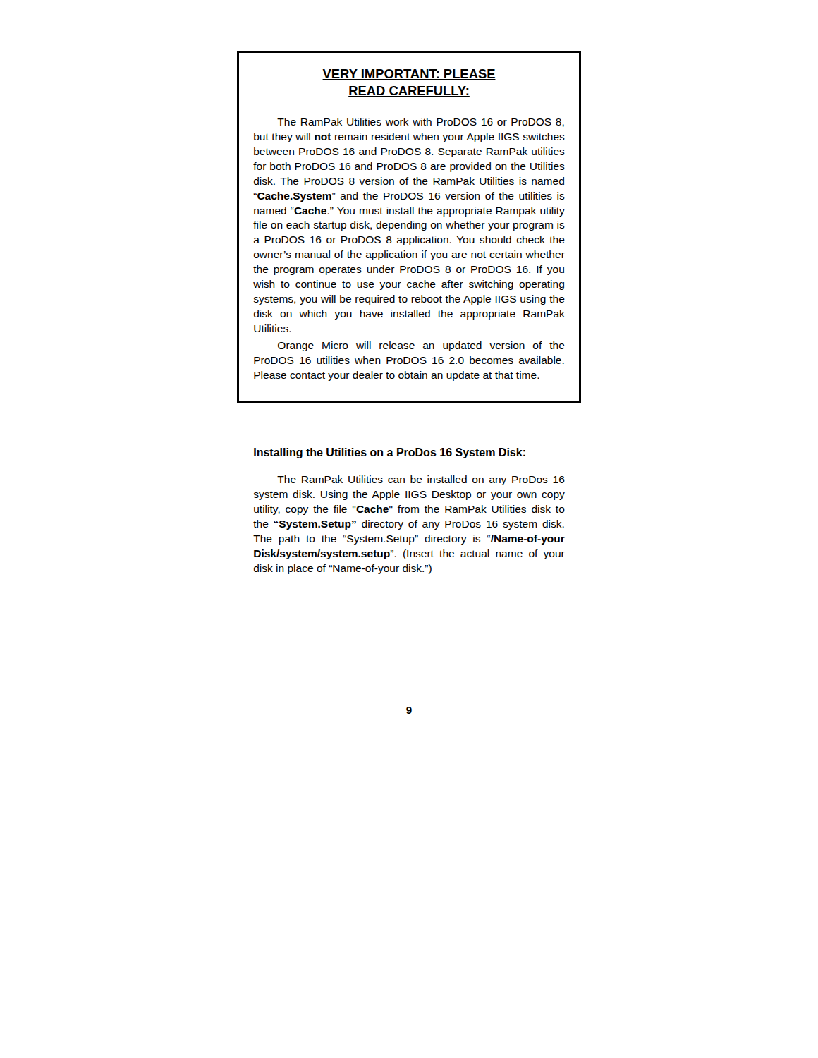VERY IMPORTANT: PLEASE
READ CAREFULLY:
The RamPak Utilities work with ProDOS 16 or ProDOS 8, but they will not remain resident when your Apple IIGS switches between ProDOS 16 and ProDOS 8. Separate RamPak utilities for both ProDOS 16 and ProDOS 8 are provided on the Utilities disk. The ProDOS 8 version of the RamPak Utilities is named “Cache.System” and the ProDOS 16 version of the utilities is named “Cache.” You must install the appropriate Rampak utility file on each startup disk, depending on whether your program is a ProDOS 16 or ProDOS 8 application. You should check the owner’s manual of the application if you are not certain whether the program operates under ProDOS 8 or ProDOS 16. If you wish to continue to use your cache after switching operating systems, you will be required to reboot the Apple IIGS using the disk on which you have installed the appropriate RamPak Utilities.
Orange Micro will release an updated version of the ProDOS 16 utilities when ProDOS 16 2.0 becomes available. Please contact your dealer to obtain an update at that time.
Installing the Utilities on a ProDos 16 System Disk:
The RamPak Utilities can be installed on any ProDos 16 system disk. Using the Apple IIGS Desktop or your own copy utility, copy the file "Cache" from the RamPak Utilities disk to the “System.Setup” directory of any ProDos 16 system disk. The path to the “System.Setup” directory is “/Name-of-your Disk/system/system.setup”. (Insert the actual name of your disk in place of “Name-of-your disk.”)
9